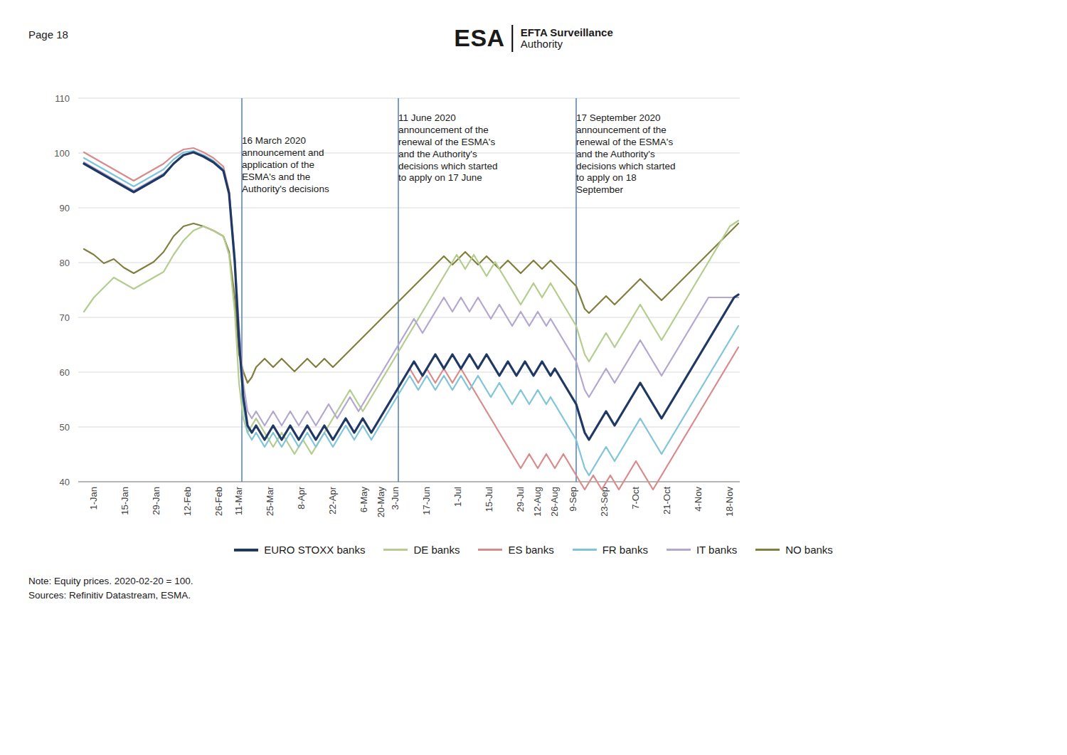Page 18
ESA EFTA Surveillance
Authority
110 100 90 80 70 60 50 40 1-Jan 15-Jan 29-Jan 12-Feb 26-Feb 11-Mar 25-Mar 8-Apr 22-Apr 6-May 20-May 3-Jun 17-Jun 1-Jul 15-Jul 29-Jul 12-Aug 26-Aug 9-Sep 23-Sep 7-Oct 21-Oct 4-Nov 18-Nov
16 March 2020 announcement and application of the ESMA's and the Authority's decisions
11 June 2020 announcement of the renewal of the ESMA's and the Authority's decisions which started to apply on 17 June
17 September 2020 announcement of the renewal of the ESMA's and the Authority's decisions which started to apply on 18 September
EURO STOXX banks DE banks ES banks FR banks IT banks NO banks
Note: Equity prices. 2020-02-20 = 100.
Sources: Refinitiv Datastream, ESMA.